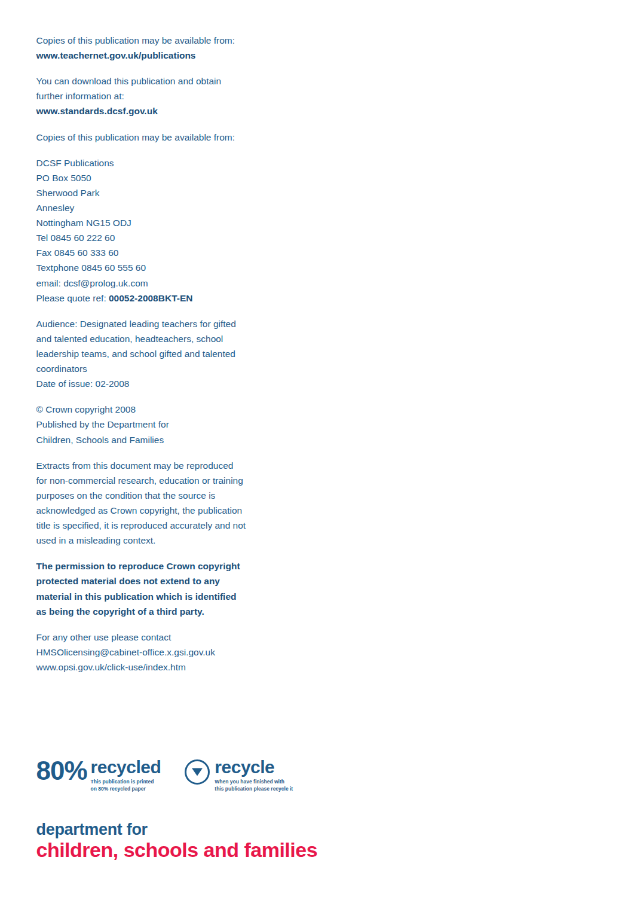Copies of this publication may be available from:
www.teachernet.gov.uk/publications
You can download this publication and obtain
further information at:
www.standards.dcsf.gov.uk
Copies of this publication may be available from:
DCSF Publications
PO Box 5050
Sherwood Park
Annesley
Nottingham NG15 ODJ
Tel 0845 60 222 60
Fax 0845 60 333 60
Textphone 0845 60 555 60
email: dcsf@prolog.uk.com
Please quote ref: 00052-2008BKT-EN
Audience: Designated leading teachers for gifted
and talented education, headteachers, school
leadership teams, and school gifted and talented
coordinators
Date of issue: 02-2008
© Crown copyright 2008
Published by the Department for
Children, Schools and Families
Extracts from this document may be reproduced
for non-commercial research, education or training
purposes on the condition that the source is
acknowledged as Crown copyright, the publication
title is specified, it is reproduced accurately and not
used in a misleading context.
The permission to reproduce Crown copyright
protected material does not extend to any
material in this publication which is identified
as being the copyright of a third party.
For any other use please contact
HMSOlicensing@cabinet-office.x.gsi.gov.uk
www.opsi.gov.uk/click-use/index.htm
80%
recycled
This publication is printed
on 80% recycled paper
recycle
When you have finished with
this publication please recycle it
department for
children, schools and families